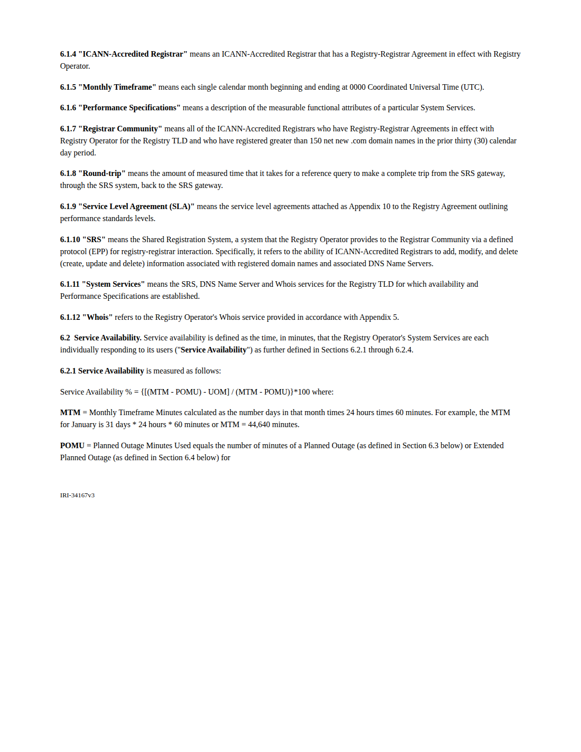6.1.4 "ICANN-Accredited Registrar" means an ICANN-Accredited Registrar that has a Registry-Registrar Agreement in effect with Registry Operator.
6.1.5 "Monthly Timeframe" means each single calendar month beginning and ending at 0000 Coordinated Universal Time (UTC).
6.1.6 "Performance Specifications" means a description of the measurable functional attributes of a particular System Services.
6.1.7 "Registrar Community" means all of the ICANN-Accredited Registrars who have Registry-Registrar Agreements in effect with Registry Operator for the Registry TLD and who have registered greater than 150 net new .com domain names in the prior thirty (30) calendar day period.
6.1.8 "Round-trip" means the amount of measured time that it takes for a reference query to make a complete trip from the SRS gateway, through the SRS system, back to the SRS gateway.
6.1.9 "Service Level Agreement (SLA)" means the service level agreements attached as Appendix 10 to the Registry Agreement outlining performance standards levels.
6.1.10 "SRS" means the Shared Registration System, a system that the Registry Operator provides to the Registrar Community via a defined protocol (EPP) for registry-registrar interaction. Specifically, it refers to the ability of ICANN-Accredited Registrars to add, modify, and delete (create, update and delete) information associated with registered domain names and associated DNS Name Servers.
6.1.11 "System Services" means the SRS, DNS Name Server and Whois services for the Registry TLD for which availability and Performance Specifications are established.
6.1.12 "Whois" refers to the Registry Operator's Whois service provided in accordance with Appendix 5.
6.2 Service Availability. Service availability is defined as the time, in minutes, that the Registry Operator's System Services are each individually responding to its users ("Service Availability") as further defined in Sections 6.2.1 through 6.2.4.
6.2.1 Service Availability is measured as follows:
Service Availability % = {[(MTM - POMU) - UOM] / (MTM - POMU)}*100 where:
MTM = Monthly Timeframe Minutes calculated as the number days in that month times 24 hours times 60 minutes. For example, the MTM for January is 31 days * 24 hours * 60 minutes or MTM = 44,640 minutes.
POMU = Planned Outage Minutes Used equals the number of minutes of a Planned Outage (as defined in Section 6.3 below) or Extended Planned Outage (as defined in Section 6.4 below) for
IRI-34167v3